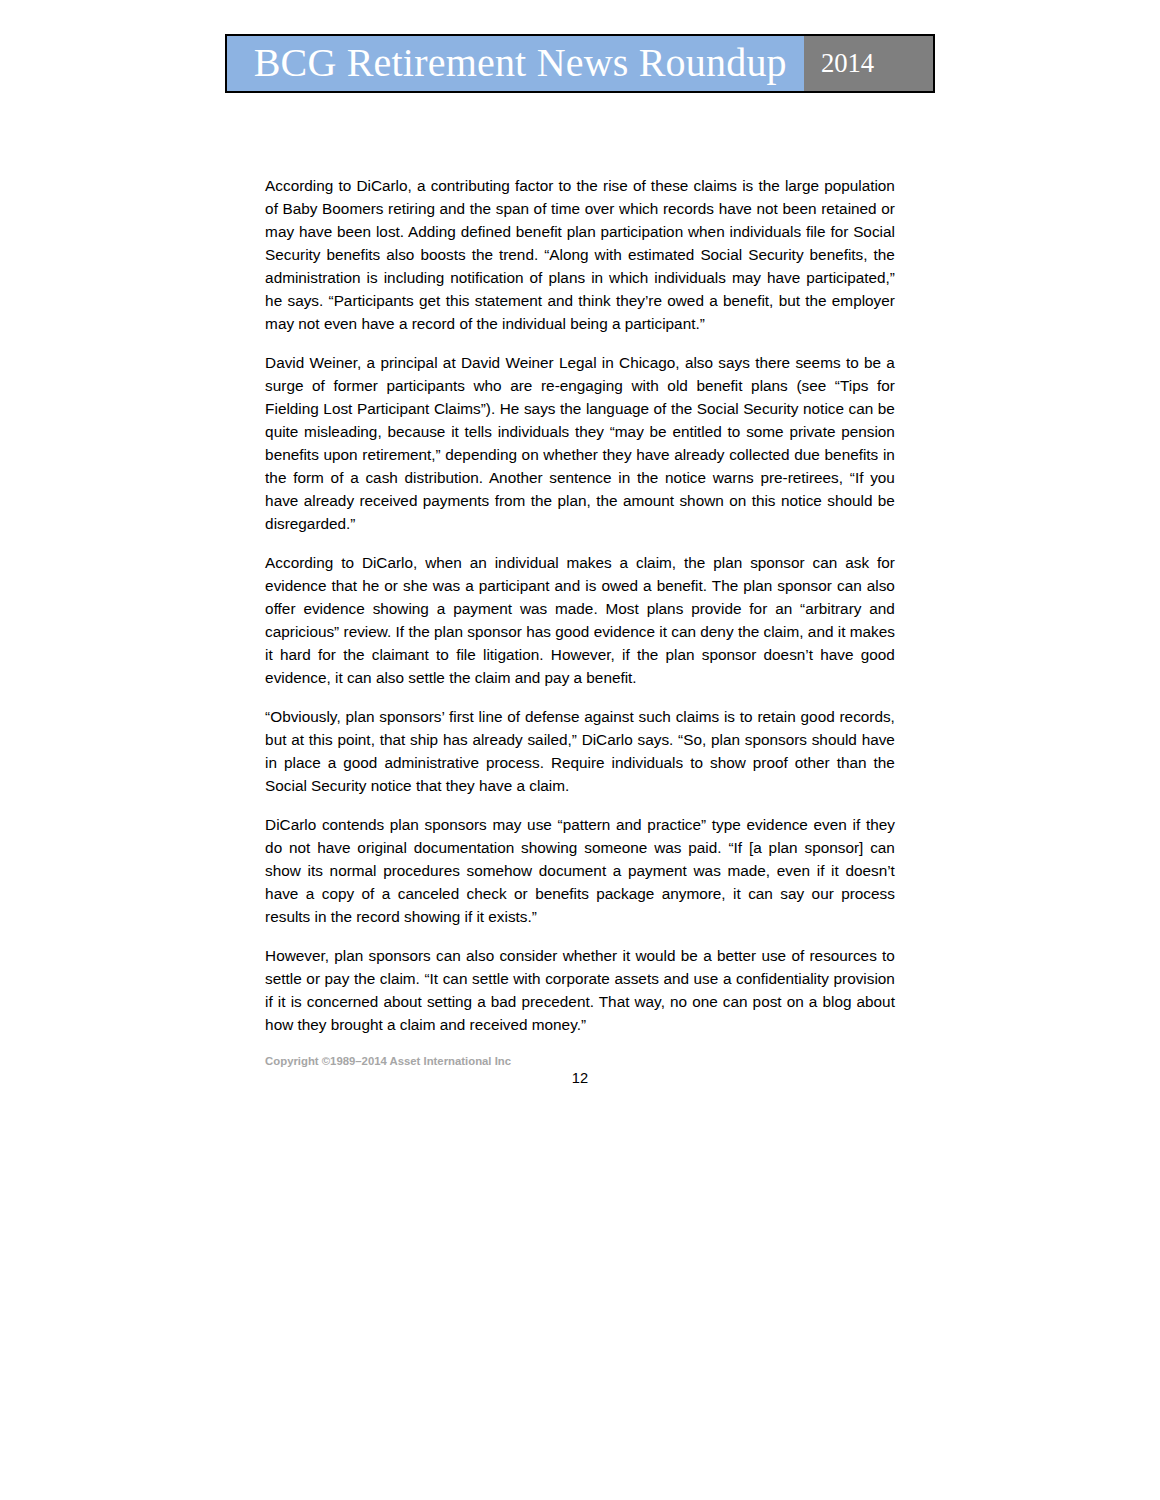BCG Retirement News Roundup
2014
According to DiCarlo, a contributing factor to the rise of these claims is the large population of Baby Boomers retiring and the span of time over which records have not been retained or may have been lost. Adding defined benefit plan participation when individuals file for Social Security benefits also boosts the trend. “Along with estimated Social Security benefits, the administration is including notification of plans in which individuals may have participated,” he says. “Participants get this statement and think they’re owed a benefit, but the employer may not even have a record of the individual being a participant.”
David Weiner, a principal at David Weiner Legal in Chicago, also says there seems to be a surge of former participants who are re-engaging with old benefit plans (see “Tips for Fielding Lost Participant Claims”). He says the language of the Social Security notice can be quite misleading, because it tells individuals they “may be entitled to some private pension benefits upon retirement,” depending on whether they have already collected due benefits in the form of a cash distribution. Another sentence in the notice warns pre-retirees, “If you have already received payments from the plan, the amount shown on this notice should be disregarded.”
According to DiCarlo, when an individual makes a claim, the plan sponsor can ask for evidence that he or she was a participant and is owed a benefit. The plan sponsor can also offer evidence showing a payment was made. Most plans provide for an “arbitrary and capricious” review. If the plan sponsor has good evidence it can deny the claim, and it makes it hard for the claimant to file litigation. However, if the plan sponsor doesn’t have good evidence, it can also settle the claim and pay a benefit.
“Obviously, plan sponsors’ first line of defense against such claims is to retain good records, but at this point, that ship has already sailed,” DiCarlo says. “So, plan sponsors should have in place a good administrative process. Require individuals to show proof other than the Social Security notice that they have a claim.
DiCarlo contends plan sponsors may use “pattern and practice” type evidence even if they do not have original documentation showing someone was paid. “If [a plan sponsor] can show its normal procedures somehow document a payment was made, even if it doesn’t have a copy of a canceled check or benefits package anymore, it can say our process results in the record showing if it exists.”
However, plan sponsors can also consider whether it would be a better use of resources to settle or pay the claim. “It can settle with corporate assets and use a confidentiality provision if it is concerned about setting a bad precedent. That way, no one can post on a blog about how they brought a claim and received money.”
Copyright ©1989–2014 Asset International Inc
12